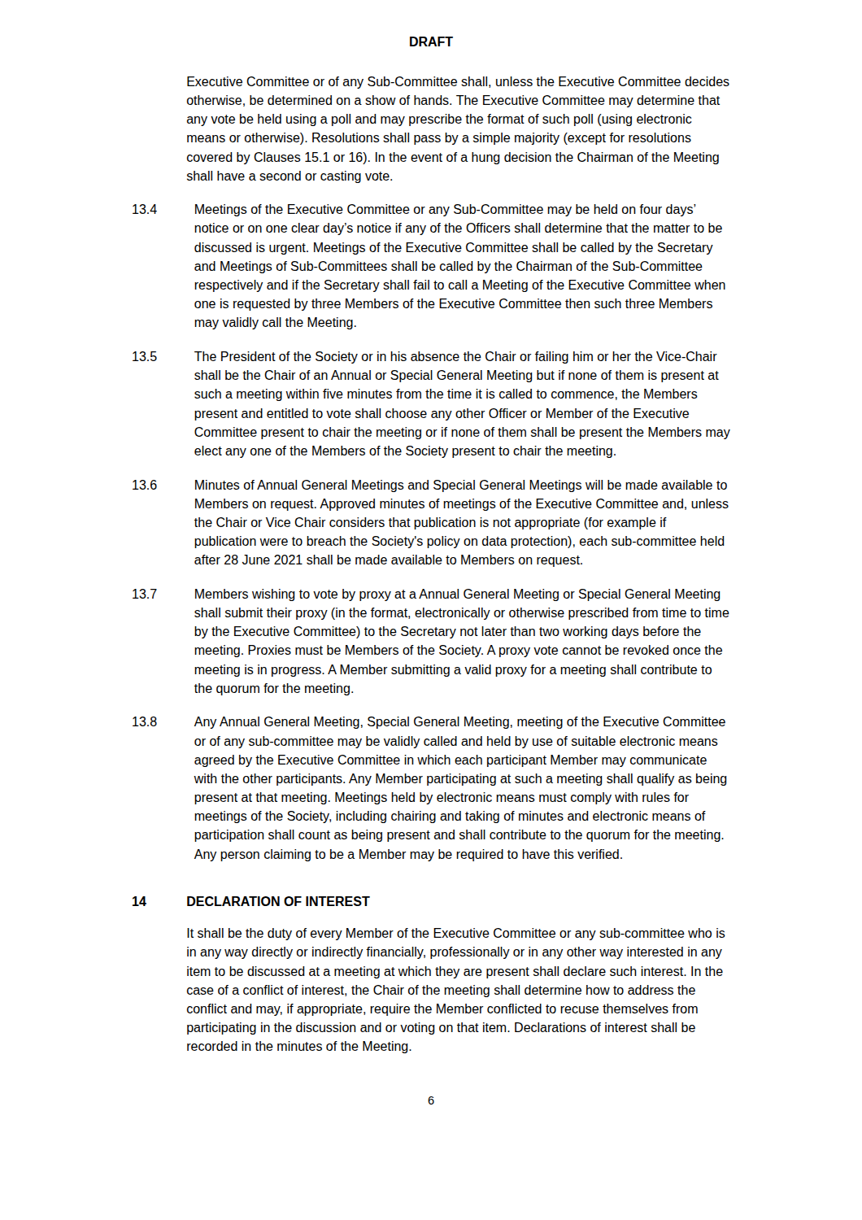DRAFT
Executive Committee or of any Sub-Committee shall, unless the Executive Committee decides otherwise, be determined on a show of hands. The Executive Committee may determine that any vote be held using a poll and may prescribe the format of such poll (using electronic means or otherwise). Resolutions shall pass by a simple majority (except for resolutions covered by Clauses 15.1 or 16). In the event of a hung decision the Chairman of the Meeting shall have a second or casting vote.
13.4
Meetings of the Executive Committee or any Sub-Committee may be held on four days’ notice or on one clear day’s notice if any of the Officers shall determine that the matter to be discussed is urgent. Meetings of the Executive Committee shall be called by the Secretary and Meetings of Sub-Committees shall be called by the Chairman of the Sub-Committee respectively and if the Secretary shall fail to call a Meeting of the Executive Committee when one is requested by three Members of the Executive Committee then such three Members may validly call the Meeting.
13.5
The President of the Society or in his absence the Chair or failing him or her the Vice-Chair shall be the Chair of an Annual or Special General Meeting but if none of them is present at such a meeting within five minutes from the time it is called to commence, the Members present and entitled to vote shall choose any other Officer or Member of the Executive Committee present to chair the meeting or if none of them shall be present the Members may elect any one of the Members of the Society present to chair the meeting.
13.6
Minutes of Annual General Meetings and Special General Meetings will be made available to Members on request. Approved minutes of meetings of the Executive Committee and, unless the Chair or Vice Chair considers that publication is not appropriate (for example if publication were to breach the Society's policy on data protection), each sub-committee held after 28 June 2021 shall be made available to Members on request.
13.7
Members wishing to vote by proxy at a Annual General Meeting or Special General Meeting shall submit their proxy (in the format, electronically or otherwise prescribed from time to time by the Executive Committee) to the Secretary not later than two working days before the meeting. Proxies must be Members of the Society. A proxy vote cannot be revoked once the meeting is in progress. A Member submitting a valid proxy for a meeting shall contribute to the quorum for the meeting.
13.8
Any Annual General Meeting, Special General Meeting, meeting of the Executive Committee or of any sub-committee may be validly called and held by use of suitable electronic means agreed by the Executive Committee in which each participant Member may communicate with the other participants. Any Member participating at such a meeting shall qualify as being present at that meeting. Meetings held by electronic means must comply with rules for meetings of the Society, including chairing and taking of minutes and electronic means of participation shall count as being present and shall contribute to the quorum for the meeting. Any person claiming to be a Member may be required to have this verified.
14 DECLARATION OF INTEREST
It shall be the duty of every Member of the Executive Committee or any sub-committee who is in any way directly or indirectly financially, professionally or in any other way interested in any item to be discussed at a meeting at which they are present shall declare such interest. In the case of a conflict of interest, the Chair of the meeting shall determine how to address the conflict and may, if appropriate, require the Member conflicted to recuse themselves from participating in the discussion and or voting on that item. Declarations of interest shall be recorded in the minutes of the Meeting.
6